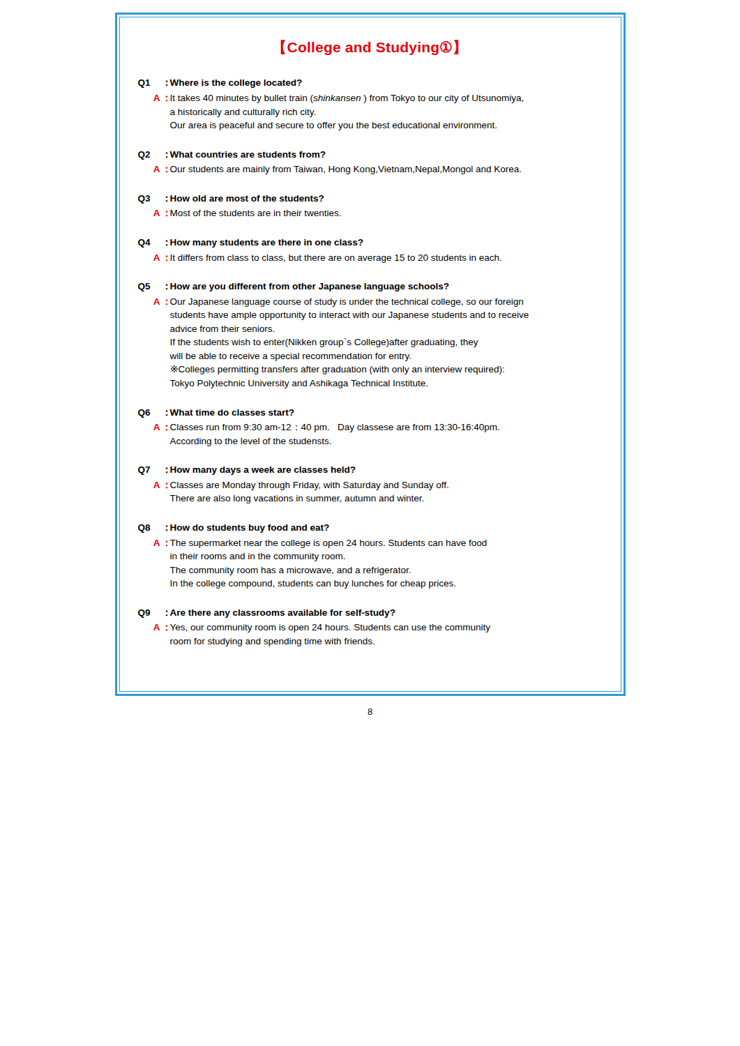【College and Studying①】
Q1：Where is the college located?
A：
It takes 40 minutes by bullet train (shinkansen ) from Tokyo to our city of Utsunomiya,
a historically and culturally rich city.
Our area is peaceful and secure to offer you the best educational environment.
Q2：What countries are students from?
A：
Our students are mainly from Taiwan, Hong Kong,Vietnam,Nepal,Mongol and Korea.
Q3：How old are most of the students?
A：
Most of the students are in their twenties.
Q4：How many students are there in one class?
A：
It differs from class to class, but there are on average 15 to 20 students in each.
Q5：How are you different from other Japanese language schools?
A：
Our Japanese language course of study is under the technical college, so our foreign
students have ample opportunity to interact with our Japanese students and to receive
advice from their seniors.
If the students wish to enter(Nikken group`s College)after graduating, they
will be able to receive a special recommendation for entry.
※Colleges permitting transfers after graduation (with only an interview required):
Tokyo Polytechnic University and Ashikaga Technical Institute.
Q6：What time do classes start?
A：
Classes run from 9:30 am-12：40 pm. Day classese are from 13:30-16:40pm.
According to the level of the studensts.
Q7：How many days a week are classes held?
A：
Classes are Monday through Friday, with Saturday and Sunday off.
There are also long vacations in summer, autumn and winter.
Q8：How do students buy food and eat?
A：
The supermarket near the college is open 24 hours. Students can have food
in their rooms and in the community room.
The community room has a microwave, and a refrigerator.
In the college compound, students can buy lunches for cheap prices.
Q9：Are there any classrooms available for self-study?
A：
Yes, our community room is open 24 hours. Students can use the community
room for studying and spending time with friends.
8